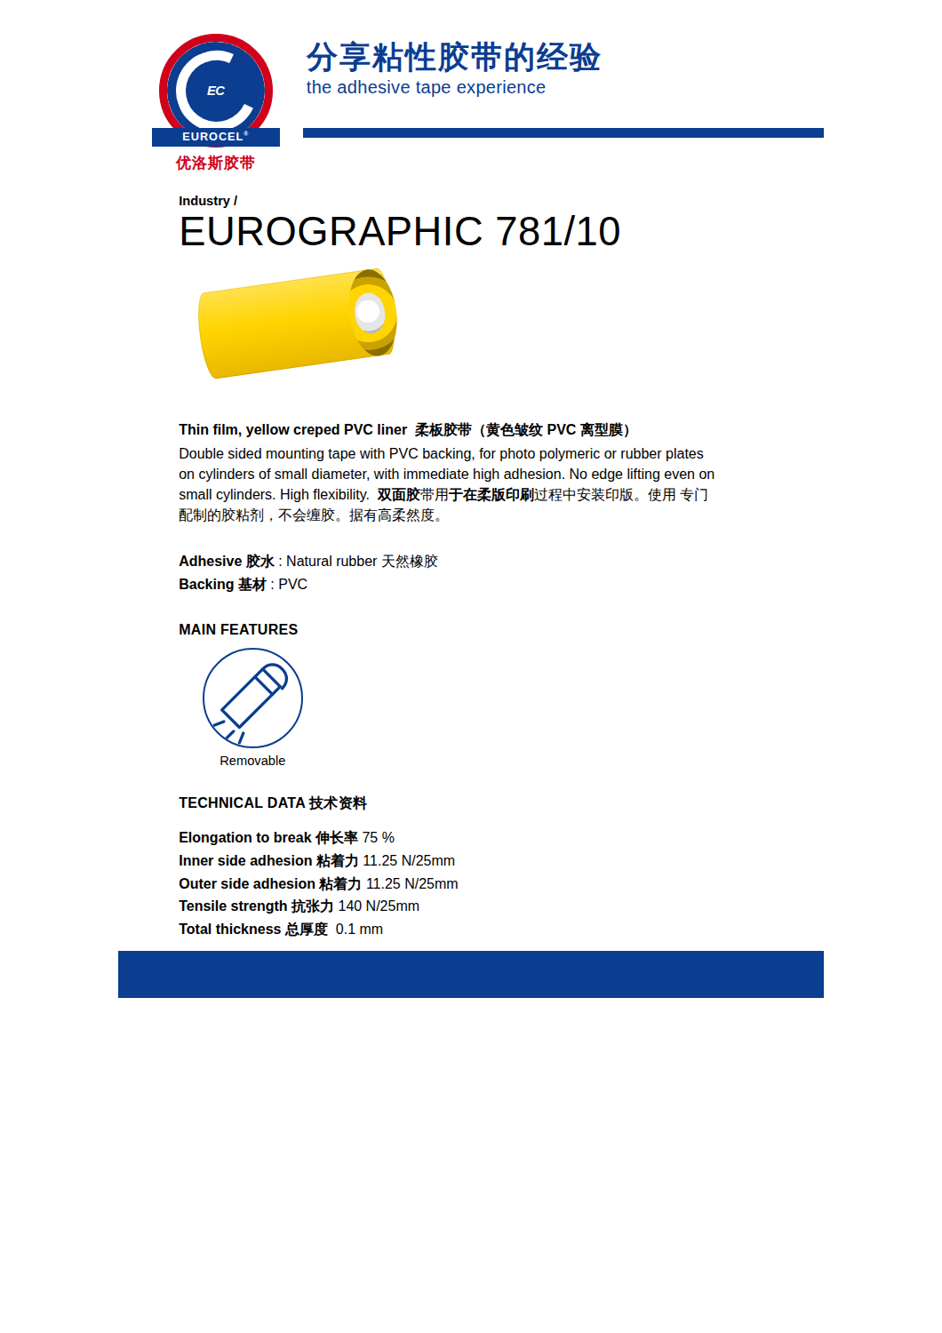EC
EUROCEL®
优洛斯胶带
分享粘性胶带的经验
the adhesive tape experience
Industry /
EUROGRAPHIC 781/10
EUROCEL
Thin film, yellow creped PVC liner 柔板胶带（黄色皱纹 PVC 离型膜）
Double sided mounting tape with PVC backing, for photo polymeric or rubber plates on cylinders of small diameter, with immediate high adhesion. No edge lifting even on small cylinders. High flexibility. 双面胶带用于在柔版印刷过程中安装印版。使用 专门配制的胶粘剂，不会缠胶。据有高柔然度。
Adhesive 胶水 : Natural rubber 天然橡胶
Backing 基材 : PVC
MAIN FEATURES
Removable
TECHNICAL DATA 技术资料
Elongation to break 伸长率 75 %
Inner side adhesion 粘着力 11.25 N/25mm
Outer side adhesion 粘着力 11.25 N/25mm
Tensile strength 抗张力 140 N/25mm
Total thickness 总厚度 0.1 mm